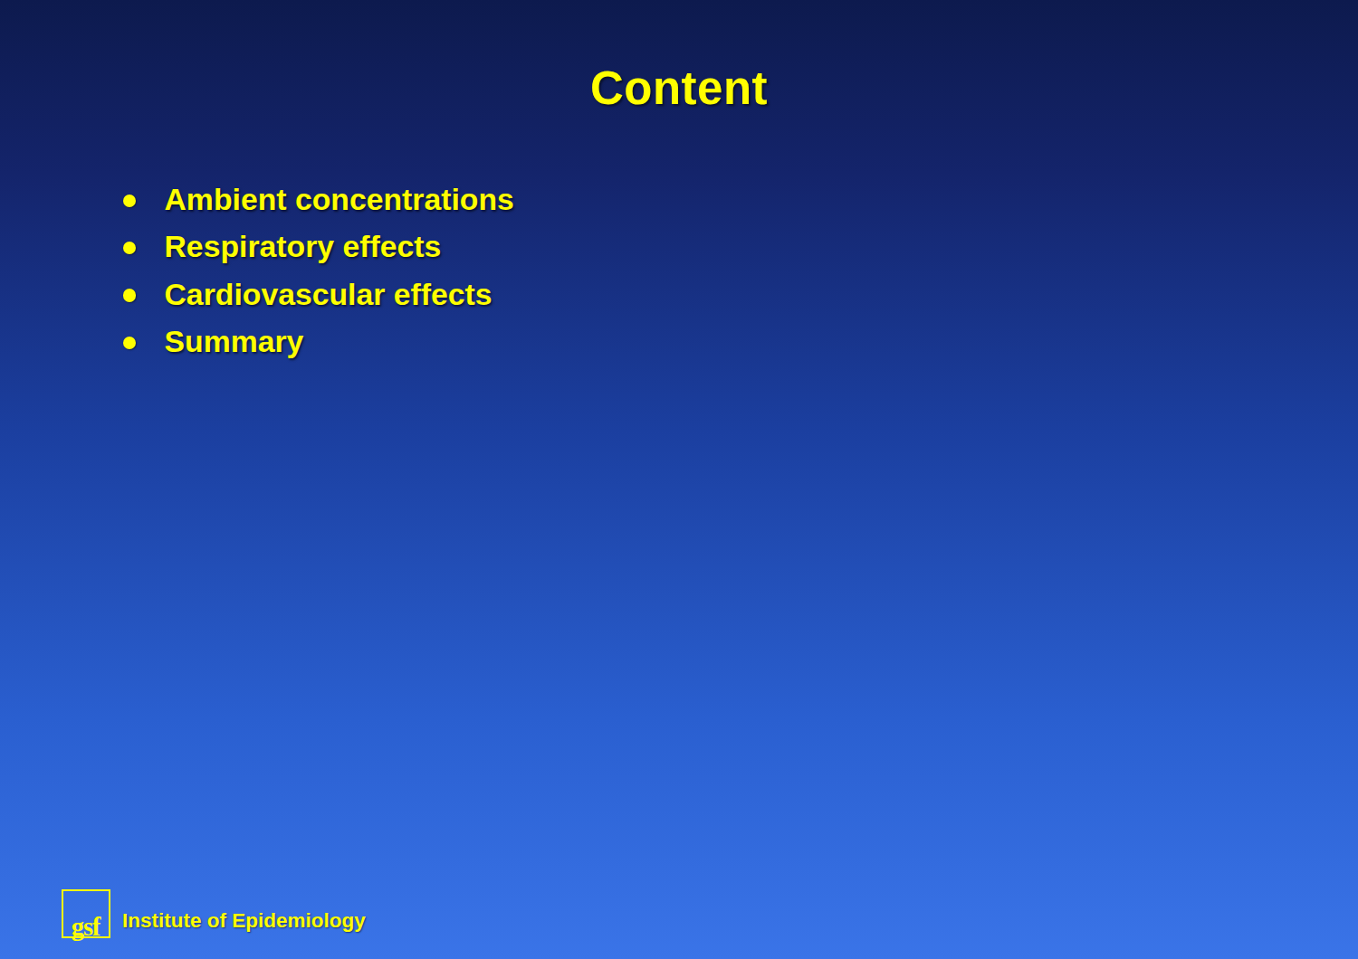Content
Ambient concentrations
Respiratory effects
Cardiovascular effects
Summary
gsf
Institute of Epidemiology